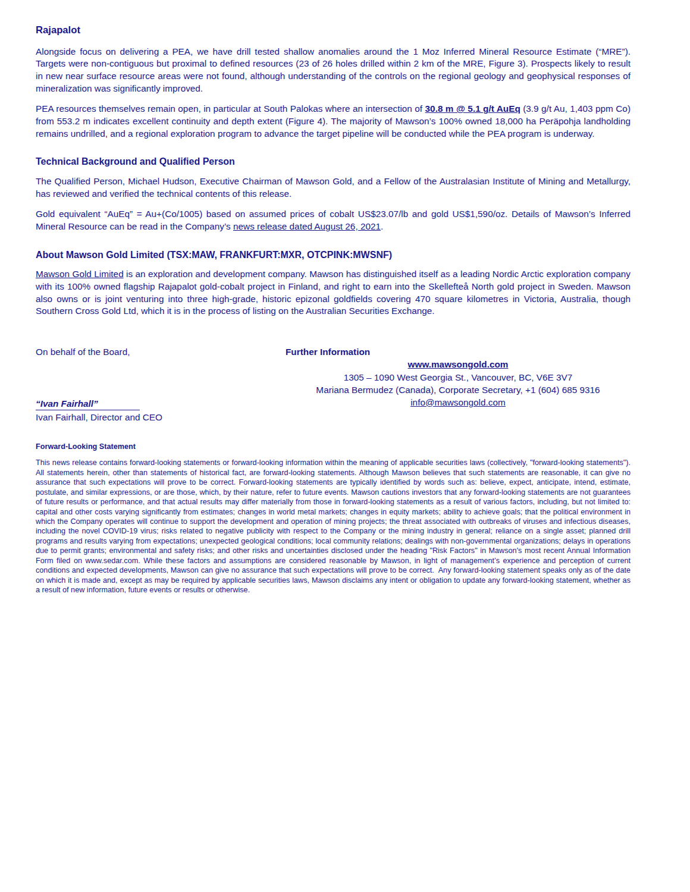Rajapalot
Alongside focus on delivering a PEA, we have drill tested shallow anomalies around the 1 Moz Inferred Mineral Resource Estimate (“MRE”). Targets were non-contiguous but proximal to defined resources (23 of 26 holes drilled within 2 km of the MRE, Figure 3). Prospects likely to result in new near surface resource areas were not found, although understanding of the controls on the regional geology and geophysical responses of mineralization was significantly improved.
PEA resources themselves remain open, in particular at South Palokas where an intersection of 30.8 m @ 5.1 g/t AuEq (3.9 g/t Au, 1,403 ppm Co) from 553.2 m indicates excellent continuity and depth extent (Figure 4). The majority of Mawson’s 100% owned 18,000 ha Peräpohja landholding remains undrilled, and a regional exploration program to advance the target pipeline will be conducted while the PEA program is underway.
Technical Background and Qualified Person
The Qualified Person, Michael Hudson, Executive Chairman of Mawson Gold, and a Fellow of the Australasian Institute of Mining and Metallurgy, has reviewed and verified the technical contents of this release.
Gold equivalent “AuEq” = Au+(Co/1005) based on assumed prices of cobalt US$23.07/lb and gold US$1,590/oz. Details of Mawson’s Inferred Mineral Resource can be read in the Company’s news release dated August 26, 2021.
About Mawson Gold Limited (TSX:MAW, FRANKFURT:MXR, OTCPINK:MWSNF)
Mawson Gold Limited is an exploration and development company. Mawson has distinguished itself as a leading Nordic Arctic exploration company with its 100% owned flagship Rajapalot gold-cobalt project in Finland, and right to earn into the Skellefteå North gold project in Sweden. Mawson also owns or is joint venturing into three high-grade, historic epizonal goldfields covering 470 square kilometres in Victoria, Australia, though Southern Cross Gold Ltd, which it is in the process of listing on the Australian Securities Exchange.
| On behalf of the Board, “Ivan Fairhall” Ivan Fairhall, Director and CEO | Further Information www.mawsongold.com 1305 – 1090 West Georgia St., Vancouver, BC, V6E 3V7 Mariana Bermudez (Canada), Corporate Secretary, +1 (604) 685 9316 info@mawsongold.com |
Forward-Looking Statement
This news release contains forward-looking statements or forward-looking information within the meaning of applicable securities laws (collectively, "forward-looking statements"). All statements herein, other than statements of historical fact, are forward-looking statements. Although Mawson believes that such statements are reasonable, it can give no assurance that such expectations will prove to be correct. Forward-looking statements are typically identified by words such as: believe, expect, anticipate, intend, estimate, postulate, and similar expressions, or are those, which, by their nature, refer to future events. Mawson cautions investors that any forward-looking statements are not guarantees of future results or performance, and that actual results may differ materially from those in forward-looking statements as a result of various factors, including, but not limited to: capital and other costs varying significantly from estimates; changes in world metal markets; changes in equity markets; ability to achieve goals; that the political environment in which the Company operates will continue to support the development and operation of mining projects; the threat associated with outbreaks of viruses and infectious diseases, including the novel COVID-19 virus; risks related to negative publicity with respect to the Company or the mining industry in general; reliance on a single asset; planned drill programs and results varying from expectations; unexpected geological conditions; local community relations; dealings with non-governmental organizations; delays in operations due to permit grants; environmental and safety risks; and other risks and uncertainties disclosed under the heading "Risk Factors" in Mawson's most recent Annual Information Form filed on www.sedar.com. While these factors and assumptions are considered reasonable by Mawson, in light of management’s experience and perception of current conditions and expected developments, Mawson can give no assurance that such expectations will prove to be correct. Any forward-looking statement speaks only as of the date on which it is made and, except as may be required by applicable securities laws, Mawson disclaims any intent or obligation to update any forward-looking statement, whether as a result of new information, future events or results or otherwise.